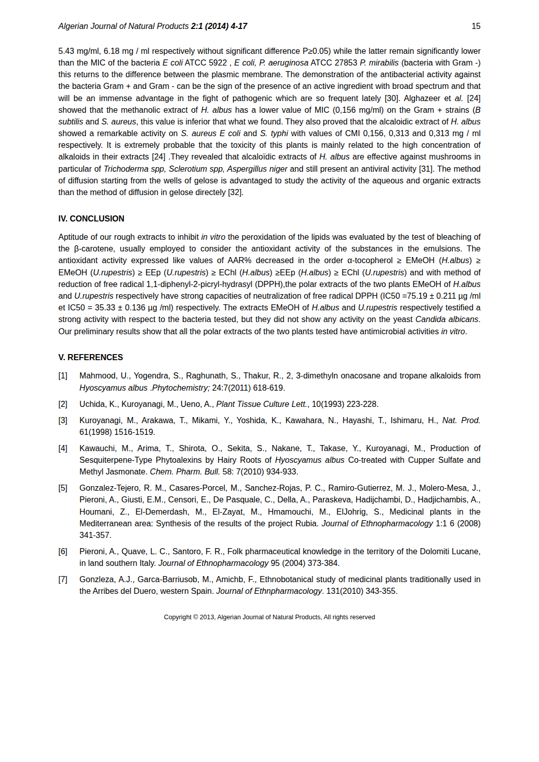Algerian Journal of Natural Products 2:1 (2014) 4-17 15
5.43 mg/ml, 6.18 mg / ml respectively without significant difference P≥0.05) while the latter remain significantly lower than the MIC of the bacteria E coli ATCC 5922 , E coli, P. aeruginosa ATCC 27853 P. mirabilis (bacteria with Gram -) this returns to the difference between the plasmic membrane. The demonstration of the antibacterial activity against the bacteria Gram + and Gram - can be the sign of the presence of an active ingredient with broad spectrum and that will be an immense advantage in the fight of pathogenic which are so frequent lately [30]. Alghazeer et al. [24] showed that the methanolic extract of H. albus has a lower value of MIC (0,156 mg/ml) on the Gram + strains (B subtilis and S. aureus, this value is inferior that what we found. They also proved that the alcaloidic extract of H. albus showed a remarkable activity on S. aureus E coli and S. typhi with values of CMI 0,156, 0,313 and 0,313 mg / ml respectively. It is extremely probable that the toxicity of this plants is mainly related to the high concentration of alkaloids in their extracts [24] .They revealed that alcaloïdic extracts of H. albus are effective against mushrooms in particular of Trichoderma spp, Sclerotium spp, Aspergillus niger and still present an antiviral activity [31]. The method of diffusion starting from the wells of gelose is advantaged to study the activity of the aqueous and organic extracts than the method of diffusion in gelose directely [32].
IV. Conclusion
Aptitude of our rough extracts to inhibit in vitro the peroxidation of the lipids was evaluated by the test of bleaching of the β-carotene, usually employed to consider the antioxidant activity of the substances in the emulsions. The antioxidant activity expressed like values of AAR% decreased in the order α-tocopherol ≥ EMeOH (H.albus) ≥ EMeOH (U.rupestris) ≥ EEp (U.rupestris) ≥ EChl (H.albus) ≥EEp (H.albus) ≥ EChl (U.rupestris) and with method of reduction of free radical 1,1-diphenyl-2-picryl-hydrasyl (DPPH),the polar extracts of the two plants EMeOH of H.albus and U.rupestris respectively have strong capacities of neutralization of free radical DPPH (IC50 =75.19 ± 0.211 µg /ml et IC50 = 35.33 ± 0.136 µg /ml) respectively. The extracts EMeOH of H.albus and U.rupestris respectively testified a strong activity with respect to the bacteria tested, but they did not show any activity on the yeast Candida albicans. Our preliminary results show that all the polar extracts of the two plants tested have antimicrobial activities in vitro.
V. References
Mahmood, U., Yogendra, S., Raghunath, S., Thakur, R., 2, 3-dimethyln onacosane and tropane alkaloids from Hyoscyamus albus .Phytochemistry; 24:7(2011) 618-619.
Uchida, K., Kuroyanagi, M., Ueno, A., Plant Tissue Culture Lett., 10(1993) 223-228.
Kuroyanagi, M., Arakawa, T., Mikami, Y., Yoshida, K., Kawahara, N., Hayashi, T., Ishimaru, H., Nat. Prod. 61(1998) 1516-1519.
Kawauchi, M., Arima, T., Shirota, O., Sekita, S., Nakane, T., Takase, Y., Kuroyanagi, M., Production of Sesquiterpene-Type Phytoalexins by Hairy Roots of Hyoscyamus albus Co-treated with Cupper Sulfate and Methyl Jasmonate. Chem. Pharm. Bull. 58: 7(2010) 934-933.
Gonzalez-Tejero, R. M., Casares-Porcel, M., Sanchez-Rojas, P. C., Ramiro-Gutierrez, M. J., Molero-Mesa, J., Pieroni, A., Giusti, E.M., Censori, E., De Pasquale, C., Della, A., Paraskeva, Hadijchambi, D., Hadjichambis, A., Houmani, Z., El-Demerdash, M., El-Zayat, M., Hmamouchi, M., ElJohrig, S., Medicinal plants in the Mediterranean area: Synthesis of the results of the project Rubia. Journal of Ethnopharmacology 1:1 6 (2008) 341-357.
Pieroni, A., Quave, L. C., Santoro, F. R., Folk pharmaceutical knowledge in the territory of the Dolomiti Lucane, in land southern Italy. Journal of Ethnopharmacology 95 (2004) 373-384.
Gonzleza, A.J., Garca-Barriusob, M., Amichb, F., Ethnobotanical study of medicinal plants traditionally used in the Arribes del Duero, western Spain. Journal of Ethnpharmacology. 131(2010) 343-355.
Copyright © 2013, Algerian Journal of Natural Products, All rights reserved